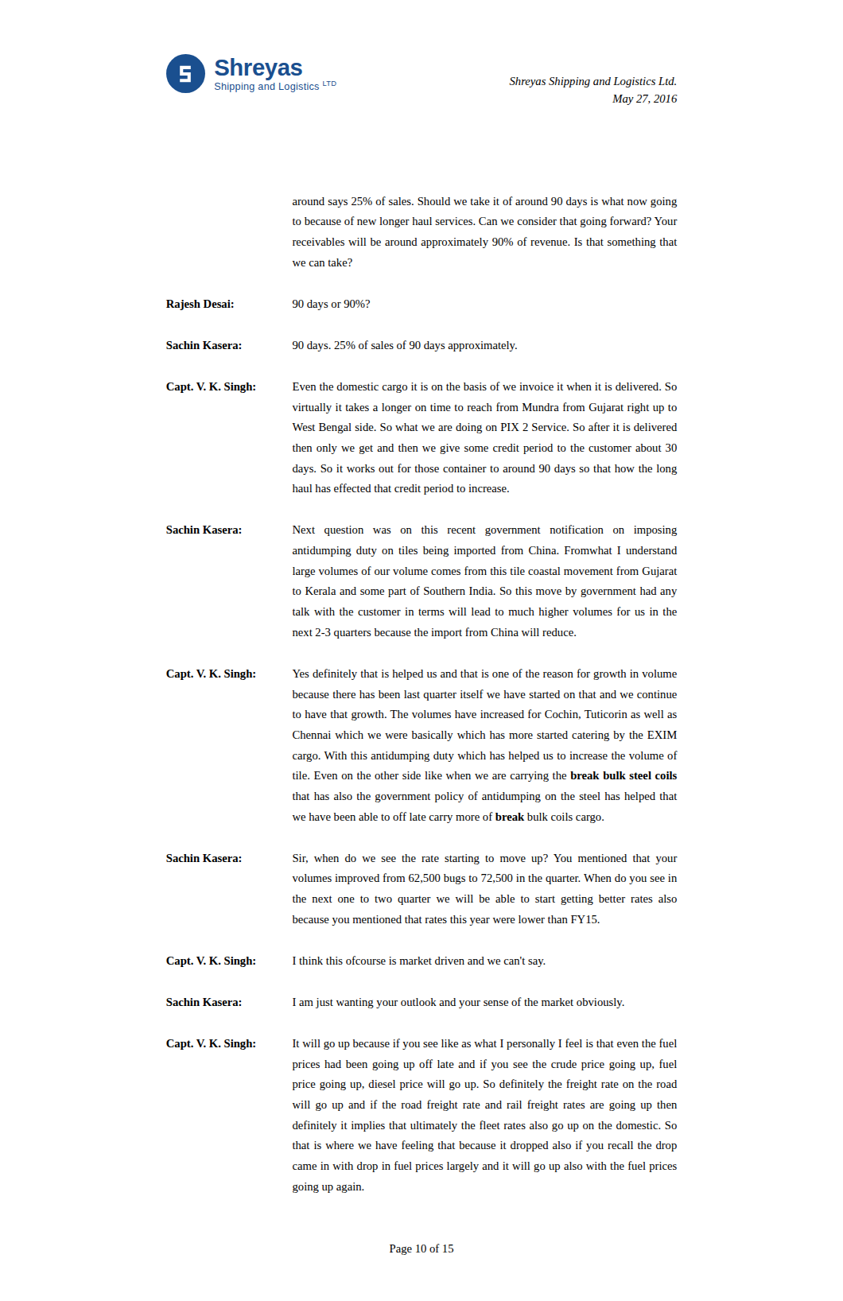Shreyas
Shipping and Logistics LTD
Shreyas Shipping and Logistics Ltd.
May 27, 2016
around says 25% of sales. Should we take it of around 90 days is what now going to because of new longer haul services. Can we consider that going forward? Your receivables will be around approximately 90% of revenue. Is that something that we can take?
Rajesh Desai:
90 days or 90%?
Sachin Kasera:
90 days. 25% of sales of 90 days approximately.
Capt. V. K. Singh:
Even the domestic cargo it is on the basis of we invoice it when it is delivered. So virtually it takes a longer on time to reach from Mundra from Gujarat right up to West Bengal side. So what we are doing on PIX 2 Service. So after it is delivered then only we get and then we give some credit period to the customer about 30 days. So it works out for those container to around 90 days so that how the long haul has effected that credit period to increase.
Sachin Kasera:
Next question was on this recent government notification on imposing antidumping duty on tiles being imported from China. Fromwhat I understand large volumes of our volume comes from this tile coastal movement from Gujarat to Kerala and some part of Southern India. So this move by government had any talk with the customer in terms will lead to much higher volumes for us in the next 2-3 quarters because the import from China will reduce.
Capt. V. K. Singh:
Yes definitely that is helped us and that is one of the reason for growth in volume because there has been last quarter itself we have started on that and we continue to have that growth. The volumes have increased for Cochin, Tuticorin as well as Chennai which we were basically which has more started catering by the EXIM cargo. With this antidumping duty which has helped us to increase the volume of tile. Even on the other side like when we are carrying the break bulk steel coils that has also the government policy of antidumping on the steel has helped that we have been able to off late carry more of break bulk coils cargo.
Sachin Kasera:
Sir, when do we see the rate starting to move up? You mentioned that your volumes improved from 62,500 bugs to 72,500 in the quarter. When do you see in the next one to two quarter we will be able to start getting better rates also because you mentioned that rates this year were lower than FY15.
Capt. V. K. Singh:
I think this ofcourse is market driven and we can't say.
Sachin Kasera:
I am just wanting your outlook and your sense of the market obviously.
Capt. V. K. Singh:
It will go up because if you see like as what I personally I feel is that even the fuel prices had been going up off late and if you see the crude price going up, fuel price going up, diesel price will go up. So definitely the freight rate on the road will go up and if the road freight rate and rail freight rates are going up then definitely it implies that ultimately the fleet rates also go up on the domestic. So that is where we have feeling that because it dropped also if you recall the drop came in with drop in fuel prices largely and it will go up also with the fuel prices going up again.
Page 10 of 15